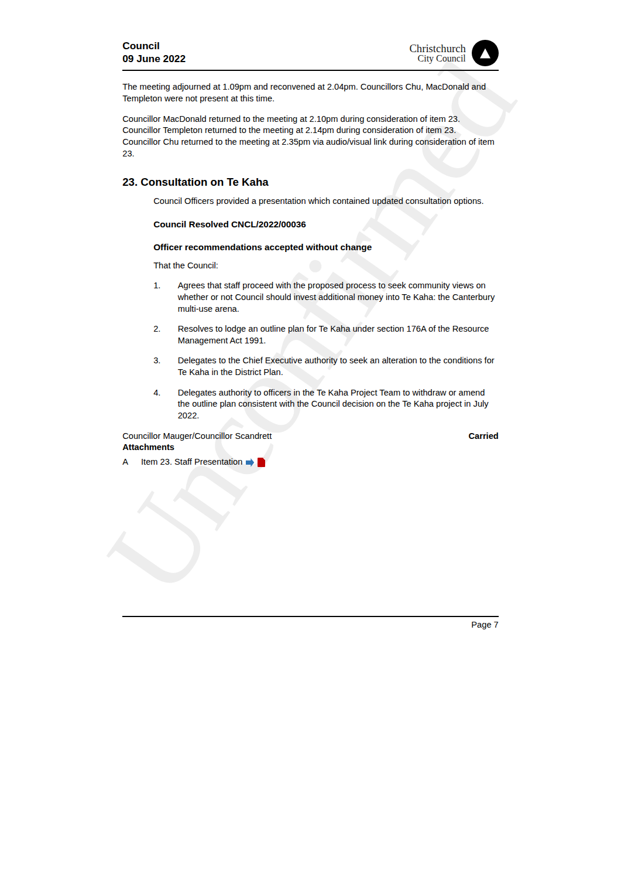Unconfirmed
Council
09 June 2022
Christchurch
City Council
The meeting adjourned at 1.09pm and reconvened at 2.04pm. Councillors Chu, MacDonald and Templeton were not present at this time.
Councillor MacDonald returned to the meeting at 2.10pm during consideration of item 23.
Councillor Templeton returned to the meeting at 2.14pm during consideration of item 23.
Councillor Chu returned to the meeting at 2.35pm via audio/visual link during consideration of item 23.
23. Consultation on Te Kaha
Council Officers provided a presentation which contained updated consultation options.
Council Resolved CNCL/2022/00036
Officer recommendations accepted without change
That the Council:
1. Agrees that staff proceed with the proposed process to seek community views on whether or not Council should invest additional money into Te Kaha: the Canterbury multi-use arena.
2. Resolves to lodge an outline plan for Te Kaha under section 176A of the Resource Management Act 1991.
3. Delegates to the Chief Executive authority to seek an alteration to the conditions for Te Kaha in the District Plan.
4. Delegates authority to officers in the Te Kaha Project Team to withdraw or amend the outline plan consistent with the Council decision on the Te Kaha project in July 2022.
Councillor Mauger/Councillor Scandrett Carried
Attachments
A Item 23. Staff Presentation
Page 7